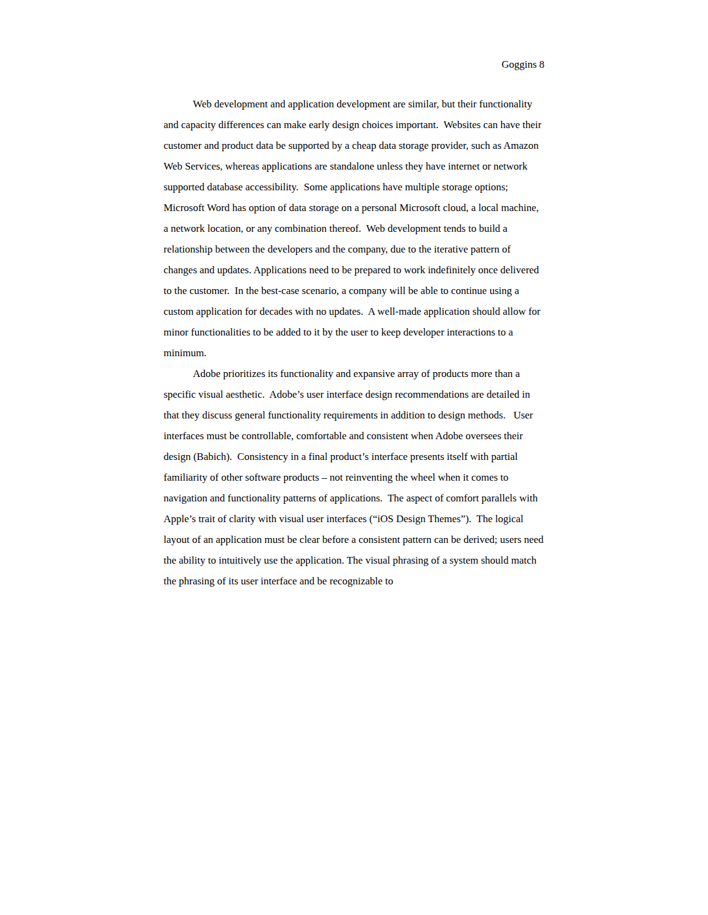Goggins 8
Web development and application development are similar, but their functionality and capacity differences can make early design choices important. Websites can have their customer and product data be supported by a cheap data storage provider, such as Amazon Web Services, whereas applications are standalone unless they have internet or network supported database accessibility. Some applications have multiple storage options; Microsoft Word has option of data storage on a personal Microsoft cloud, a local machine, a network location, or any combination thereof. Web development tends to build a relationship between the developers and the company, due to the iterative pattern of changes and updates. Applications need to be prepared to work indefinitely once delivered to the customer. In the best-case scenario, a company will be able to continue using a custom application for decades with no updates. A well-made application should allow for minor functionalities to be added to it by the user to keep developer interactions to a minimum.
Adobe prioritizes its functionality and expansive array of products more than a specific visual aesthetic. Adobe’s user interface design recommendations are detailed in that they discuss general functionality requirements in addition to design methods. User interfaces must be controllable, comfortable and consistent when Adobe oversees their design (Babich). Consistency in a final product’s interface presents itself with partial familiarity of other software products – not reinventing the wheel when it comes to navigation and functionality patterns of applications. The aspect of comfort parallels with Apple’s trait of clarity with visual user interfaces (“iOS Design Themes”). The logical layout of an application must be clear before a consistent pattern can be derived; users need the ability to intuitively use the application. The visual phrasing of a system should match the phrasing of its user interface and be recognizable to